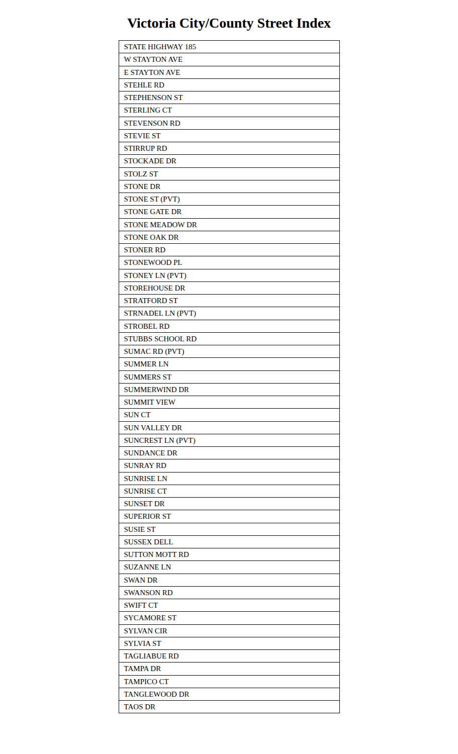Victoria City/County Street Index
| STATE HIGHWAY 185 |
| W STAYTON AVE |
| E STAYTON AVE |
| STEHLE RD |
| STEPHENSON ST |
| STERLING CT |
| STEVENSON RD |
| STEVIE ST |
| STIRRUP RD |
| STOCKADE DR |
| STOLZ ST |
| STONE DR |
| STONE ST (PVT) |
| STONE GATE DR |
| STONE MEADOW DR |
| STONE OAK DR |
| STONER RD |
| STONEWOOD PL |
| STONEY LN (PVT) |
| STOREHOUSE DR |
| STRATFORD ST |
| STRNADEL LN (PVT) |
| STROBEL RD |
| STUBBS SCHOOL RD |
| SUMAC RD (PVT) |
| SUMMER LN |
| SUMMERS ST |
| SUMMERWIND DR |
| SUMMIT VIEW |
| SUN CT |
| SUN VALLEY DR |
| SUNCREST LN (PVT) |
| SUNDANCE DR |
| SUNRAY RD |
| SUNRISE LN |
| SUNRISE CT |
| SUNSET DR |
| SUPERIOR ST |
| SUSIE ST |
| SUSSEX DELL |
| SUTTON MOTT RD |
| SUZANNE LN |
| SWAN DR |
| SWANSON RD |
| SWIFT CT |
| SYCAMORE ST |
| SYLVAN CIR |
| SYLVIA ST |
| TAGLIABUE RD |
| TAMPA DR |
| TAMPICO CT |
| TANGLEWOOD DR |
| TAOS DR |